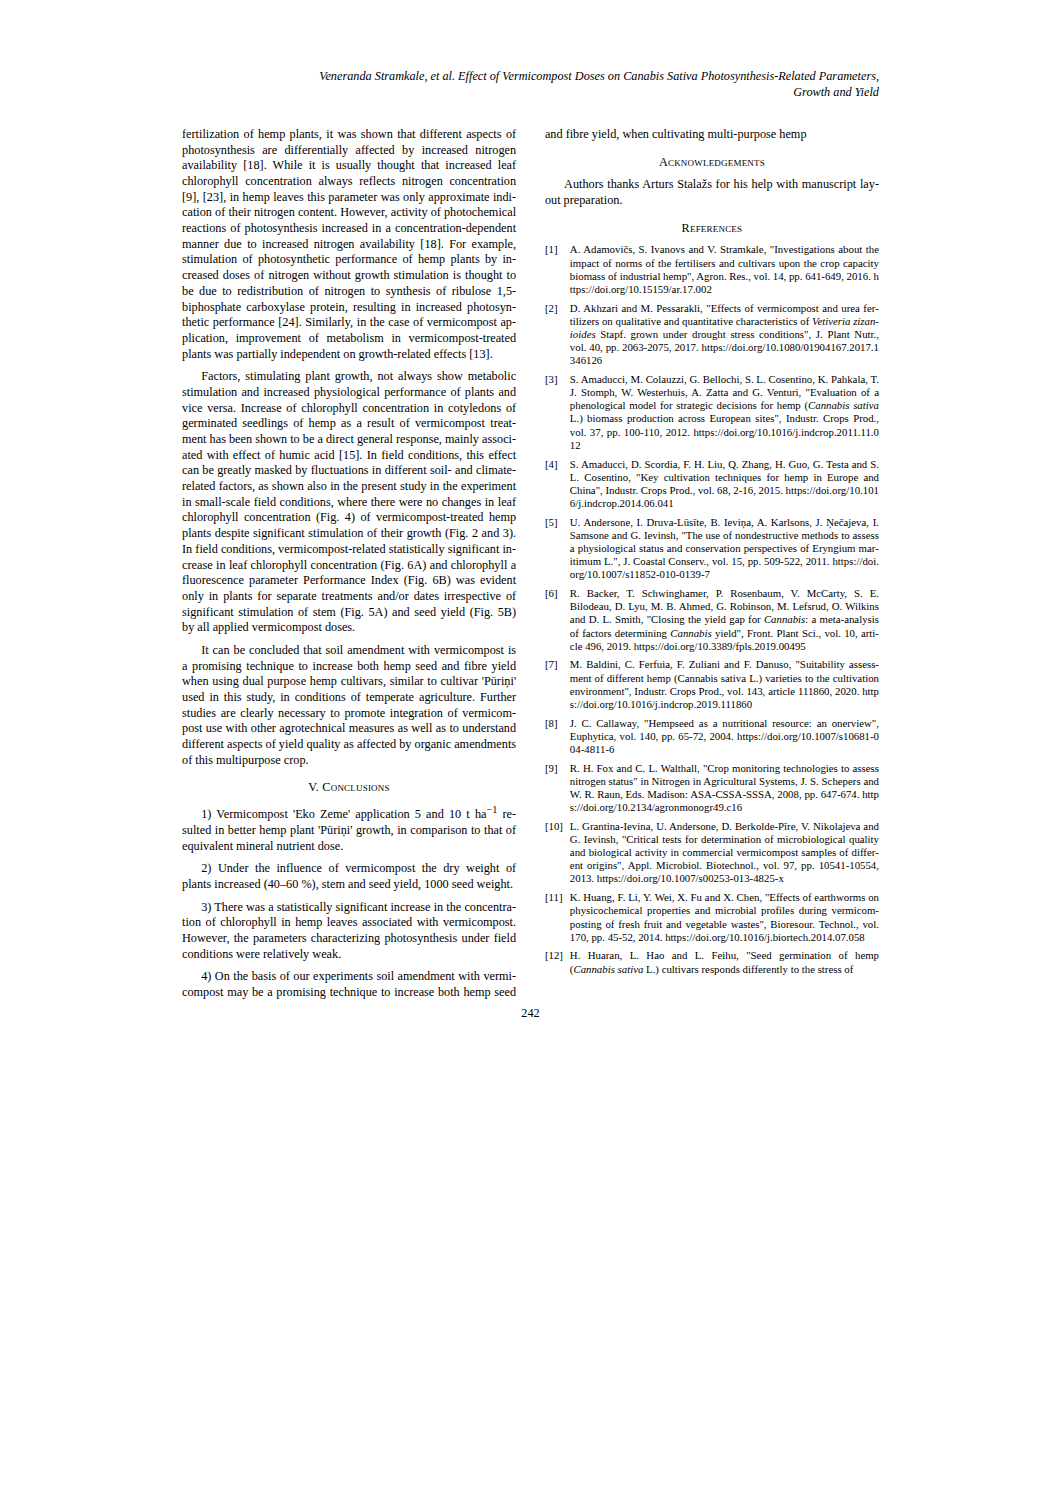Veneranda Stramkale, et al. Effect of Vermicompost Doses on Canabis Sativa Photosynthesis-Related Parameters,
Growth and Yield
fertilization of hemp plants, it was shown that different aspects of photosynthesis are differentially affected by increased nitrogen availability [18]. While it is usually thought that increased leaf chlorophyll concentration always reflects nitrogen concentration [9], [23], in hemp leaves this parameter was only approximate indication of their nitrogen content. However, activity of photochemical reactions of photosynthesis increased in a concentration-dependent manner due to increased nitrogen availability [18]. For example, stimulation of photosynthetic performance of hemp plants by increased doses of nitrogen without growth stimulation is thought to be due to redistribution of nitrogen to synthesis of ribulose 1,5-biphosphate carboxylase protein, resulting in increased photosynthetic performance [24]. Similarly, in the case of vermicompost application, improvement of metabolism in vermicompost-treated plants was partially independent on growth-related effects [13].
Factors, stimulating plant growth, not always show metabolic stimulation and increased physiological performance of plants and vice versa. Increase of chlorophyll concentration in cotyledons of germinated seedlings of hemp as a result of vermicompost treatment has been shown to be a direct general response, mainly associated with effect of humic acid [15]. In field conditions, this effect can be greatly masked by fluctuations in different soil- and climate-related factors, as shown also in the present study in the experiment in small-scale field conditions, where there were no changes in leaf chlorophyll concentration (Fig. 4) of vermicompost-treated hemp plants despite significant stimulation of their growth (Fig. 2 and 3). In field conditions, vermicompost-related statistically significant increase in leaf chlorophyll concentration (Fig. 6A) and chlorophyll a fluorescence parameter Performance Index (Fig. 6B) was evident only in plants for separate treatments and/or dates irrespective of significant stimulation of stem (Fig. 5A) and seed yield (Fig. 5B) by all applied vermicompost doses.
It can be concluded that soil amendment with vermicompost is a promising technique to increase both hemp seed and fibre yield when using dual purpose hemp cultivars, similar to cultivar 'Pūriņi' used in this study, in conditions of temperate agriculture. Further studies are clearly necessary to promote integration of vermicompost use with other agrotechnical measures as well as to understand different aspects of yield quality as affected by organic amendments of this multipurpose crop.
V. Conclusions
1) Vermicompost 'Eko Zeme' application 5 and 10 t ha−1 resulted in better hemp plant 'Pūriņi' growth, in comparison to that of equivalent mineral nutrient dose.
2) Under the influence of vermicompost the dry weight of plants increased (40–60 %), stem and seed yield, 1000 seed weight.
3) There was a statistically significant increase in the concentration of chlorophyll in hemp leaves associated with vermicompost. However, the parameters characterizing photosynthesis under field conditions were relatively weak.
4) On the basis of our experiments soil amendment with vermicompost may be a promising technique to increase both hemp seed and fibre yield, when cultivating multi-purpose hemp
Acknowledgements
Authors thanks Arturs Stalažs for his help with manuscript layout preparation.
References
[1] A. Adamovičs, S. Ivanovs and V. Stramkale, "Investigations about the impact of norms of the fertilisers and cultivars upon the crop capacity biomass of industrial hemp", Agron. Res., vol. 14, pp. 641-649, 2016. https://doi.org/10.15159/ar.17.002
[2] D. Akhzari and M. Pessarakli, "Effects of vermicompost and urea fertilizers on qualitative and quantitative characteristics of Vetiveria zizanioides Stapf. grown under drought stress conditions", J. Plant Nutr., vol. 40, pp. 2063-2075, 2017. https://doi.org/10.1080/01904167.2017.1346126
[3] S. Amaducci, M. Colauzzi, G. Bellochi, S. L. Cosentino, K. Pahkala, T. J. Stomph, W. Westerhuis, A. Zatta and G. Venturi, "Evaluation of a phenological model for strategic decisions for hemp (Cannabis sativa L.) biomass production across European sites", Industr. Crops Prod., vol. 37, pp. 100-110, 2012. https://doi.org/10.1016/j.indcrop.2011.11.012
[4] S. Amaducci, D. Scordia, F. H. Liu, Q. Zhang, H. Guo, G. Testa and S. L. Cosentino, "Key cultivation techniques for hemp in Europe and China", Industr. Crops Prod., vol. 68, 2-16, 2015. https://doi.org/10.1016/j.indcrop.2014.06.041
[5] U. Andersone, I. Druva-Lūsīte, B. Ieviņa, A. Karlsons, J. Ņečajeva, I. Samsone and G. Ievinsh, "The use of nondestructive methods to assess a physiological status and conservation perspectives of Eryngium maritimum L.", J. Coastal Conserv., vol. 15, pp. 509-522, 2011. https://doi.org/10.1007/s11852-010-0139-7
[6] R. Backer, T. Schwinghamer, P. Rosenbaum, V. McCarty, S. E. Bilodeau, D. Lyu, M. B. Ahmed, G. Robinson, M. Lefsrud, O. Wilkins and D. L. Smith, "Closing the yield gap for Cannabis: a meta-analysis of factors determining Cannabis yield", Front. Plant Sci., vol. 10, article 496, 2019. https://doi.org/10.3389/fpls.2019.00495
[7] M. Baldini, C. Ferfuia, F. Zuliani and F. Danuso, "Suitability assessment of different hemp (Cannabis sativa L.) varieties to the cultivation environment", Industr. Crops Prod., vol. 143, article 111860, 2020. https://doi.org/10.1016/j.indcrop.2019.111860
[8] J. C. Callaway, "Hempseed as a nutritional resource: an onerview", Euphytica, vol. 140, pp. 65-72, 2004. https://doi.org/10.1007/s10681-004-4811-6
[9] R. H. Fox and C. L. Walthall, "Crop monitoring technologies to assess nitrogen status" in Nitrogen in Agricultural Systems, J. S. Schepers and W. R. Raun, Eds. Madison: ASA-CSSA-SSSA, 2008, pp. 647-674. https://doi.org/10.2134/agronmonogr49.c16
[10] L. Grantina-Ievina, U. Andersone, D. Berkolde-Pīre, V. Nikolajeva and G. Ievinsh, "Critical tests for determination of microbiological quality and biological activity in commercial vermicompost samples of different origins", Appl. Microbiol. Biotechnol., vol. 97, pp. 10541-10554, 2013. https://doi.org/10.1007/s00253-013-4825-x
[11] K. Huang, F. Li, Y. Wei, X. Fu and X. Chen, "Effects of earthworms on physicochemical properties and microbial profiles during vermicomposting of fresh fruit and vegetable wastes", Bioresour. Technol., vol. 170, pp. 45-52, 2014. https://doi.org/10.1016/j.biortech.2014.07.058
[12] H. Huaran, L. Hao and L. Feihu, "Seed germination of hemp (Cannabis sativa L.) cultivars responds differently to the stress of
242